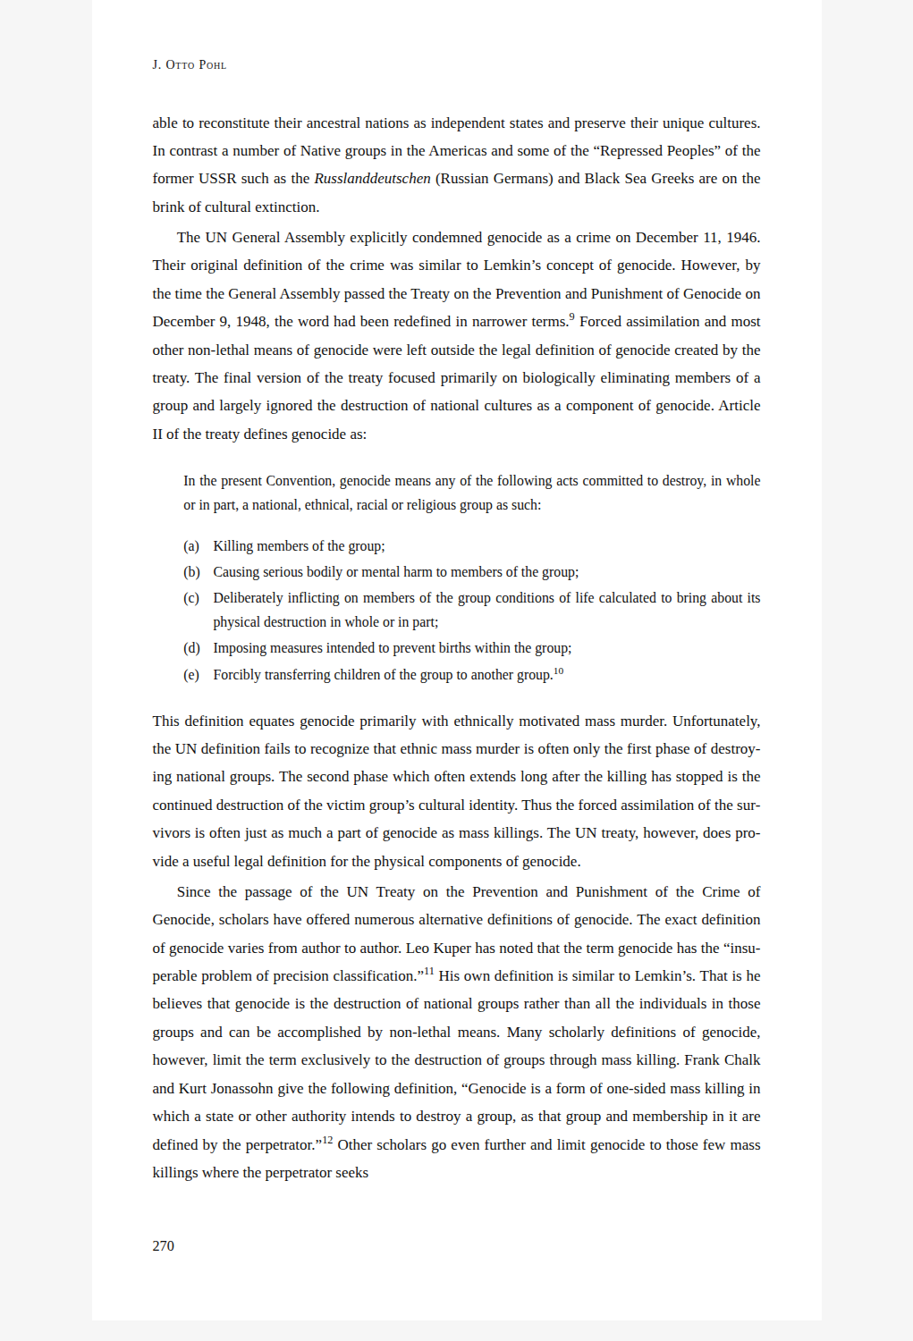J. Otto Pohl
able to reconstitute their ancestral nations as independent states and preserve their unique cultures. In contrast a number of Native groups in the Americas and some of the “Repressed Peoples” of the former USSR such as the Russlanddeutschen (Russian Germans) and Black Sea Greeks are on the brink of cultural extinction.
The UN General Assembly explicitly condemned genocide as a crime on December 11, 1946. Their original definition of the crime was similar to Lemkin’s concept of genocide. However, by the time the General Assembly passed the Treaty on the Prevention and Punishment of Genocide on December 9, 1948, the word had been redefined in narrower terms.9 Forced assimilation and most other non-lethal means of genocide were left outside the legal definition of genocide created by the treaty. The final version of the treaty focused primarily on biologically eliminating members of a group and largely ignored the destruction of national cultures as a component of genocide. Article II of the treaty defines genocide as:
In the present Convention, genocide means any of the following acts committed to destroy, in whole or in part, a national, ethnical, racial or religious group as such:
(a) Killing members of the group;
(b) Causing serious bodily or mental harm to members of the group;
(c) Deliberately inflicting on members of the group conditions of life calculated to bring about its physical destruction in whole or in part;
(d) Imposing measures intended to prevent births within the group;
(e) Forcibly transferring children of the group to another group.10
This definition equates genocide primarily with ethnically motivated mass murder. Unfortunately, the UN definition fails to recognize that ethnic mass murder is often only the first phase of destroying national groups. The second phase which often extends long after the killing has stopped is the continued destruction of the victim group’s cultural identity. Thus the forced assimilation of the survivors is often just as much a part of genocide as mass killings. The UN treaty, however, does provide a useful legal definition for the physical components of genocide.
Since the passage of the UN Treaty on the Prevention and Punishment of the Crime of Genocide, scholars have offered numerous alternative definitions of genocide. The exact definition of genocide varies from author to author. Leo Kuper has noted that the term genocide has the “insuperable problem of precision classification.”11 His own definition is similar to Lemkin’s. That is he believes that genocide is the destruction of national groups rather than all the individuals in those groups and can be accomplished by non-lethal means. Many scholarly definitions of genocide, however, limit the term exclusively to the destruction of groups through mass killing. Frank Chalk and Kurt Jonassohn give the following definition, “Genocide is a form of one-sided mass killing in which a state or other authority intends to destroy a group, as that group and membership in it are defined by the perpetrator.”12 Other scholars go even further and limit genocide to those few mass killings where the perpetrator seeks
270